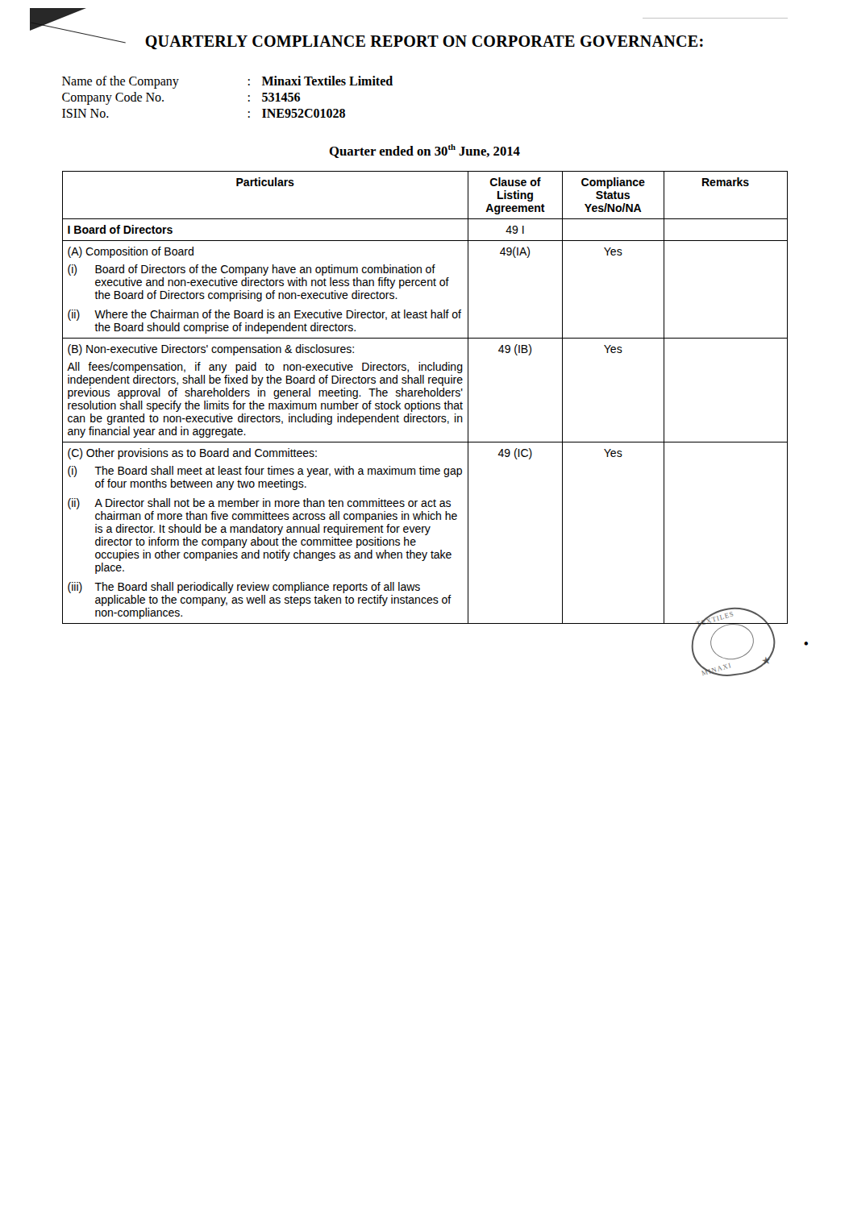QUARTERLY COMPLIANCE REPORT ON CORPORATE GOVERNANCE:
| Name of the Company | : | Minaxi Textiles Limited |
| Company Code No. | : | 531456 |
| ISIN No. | : | INE952C01028 |
Quarter ended on 30th June, 2014
| Particulars | Clause of Listing Agreement | Compliance Status Yes/No/NA | Remarks |
| --- | --- | --- | --- |
| I Board of Directors | 49 I | | |
| (A) Composition of Board (i) Board of Directors of the Company have an optimum combination of executive and non-executive directors with not less than fifty percent of the Board of Directors comprising of non-executive directors. (ii) Where the Chairman of the Board is an Executive Director, at least half of the Board should comprise of independent directors. | 49(IA) | Yes | |
| (B) Non-executive Directors' compensation & disclosures: All fees/compensation, if any paid to non-executive Directors, including independent directors, shall be fixed by the Board of Directors and shall require previous approval of shareholders in general meeting. The shareholders' resolution shall specify the limits for the maximum number of stock options that can be granted to non-executive directors, including independent directors, in any financial year and in aggregate. | 49 (IB) | Yes | |
| (C) Other provisions as to Board and Committees: (i) The Board shall meet at least four times a year, with a maximum time gap of four months between any two meetings. (ii) A Director shall not be a member in more than ten committees or act as chairman of more than five committees across all companies in which he is a director. It should be a mandatory annual requirement for every director to inform the company about the committee positions he occupies in other companies and notify changes as and when they take place. (iii) The Board shall periodically review compliance reports of all laws applicable to the company, as well as steps taken to rectify instances of non-compliances. | 49 (IC) | Yes | |
•
TEXTILES
MINAXI
★